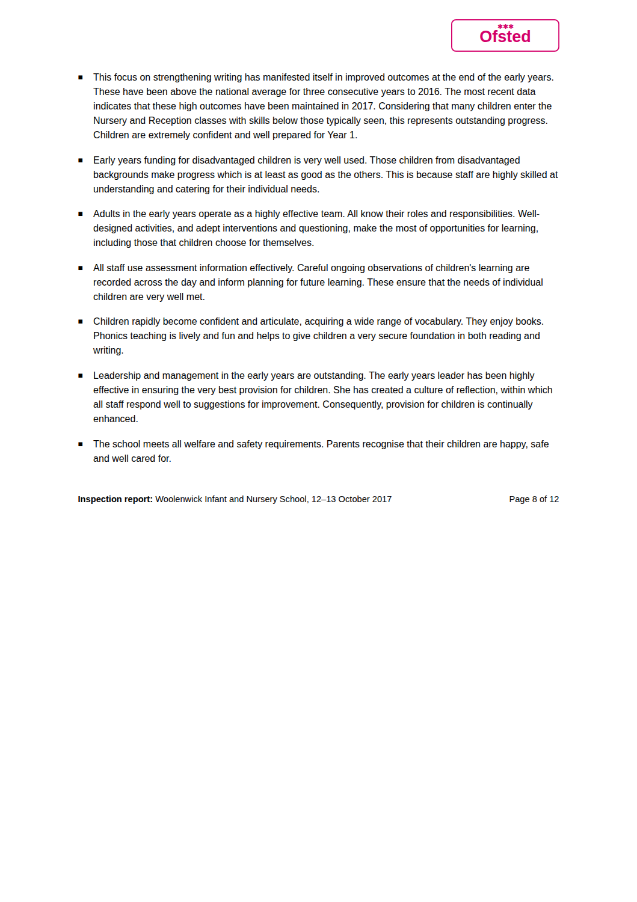Ofsted ✱✱✱
This focus on strengthening writing has manifested itself in improved outcomes at the end of the early years. These have been above the national average for three consecutive years to 2016. The most recent data indicates that these high outcomes have been maintained in 2017. Considering that many children enter the Nursery and Reception classes with skills below those typically seen, this represents outstanding progress. Children are extremely confident and well prepared for Year 1.
Early years funding for disadvantaged children is very well used. Those children from disadvantaged backgrounds make progress which is at least as good as the others. This is because staff are highly skilled at understanding and catering for their individual needs.
Adults in the early years operate as a highly effective team. All know their roles and responsibilities. Well-designed activities, and adept interventions and questioning, make the most of opportunities for learning, including those that children choose for themselves.
All staff use assessment information effectively. Careful ongoing observations of children's learning are recorded across the day and inform planning for future learning. These ensure that the needs of individual children are very well met.
Children rapidly become confident and articulate, acquiring a wide range of vocabulary. They enjoy books. Phonics teaching is lively and fun and helps to give children a very secure foundation in both reading and writing.
Leadership and management in the early years are outstanding. The early years leader has been highly effective in ensuring the very best provision for children. She has created a culture of reflection, within which all staff respond well to suggestions for improvement. Consequently, provision for children is continually enhanced.
The school meets all welfare and safety requirements. Parents recognise that their children are happy, safe and well cared for.
Inspection report: Woolenwick Infant and Nursery School, 12–13 October 2017
Page 8 of 12